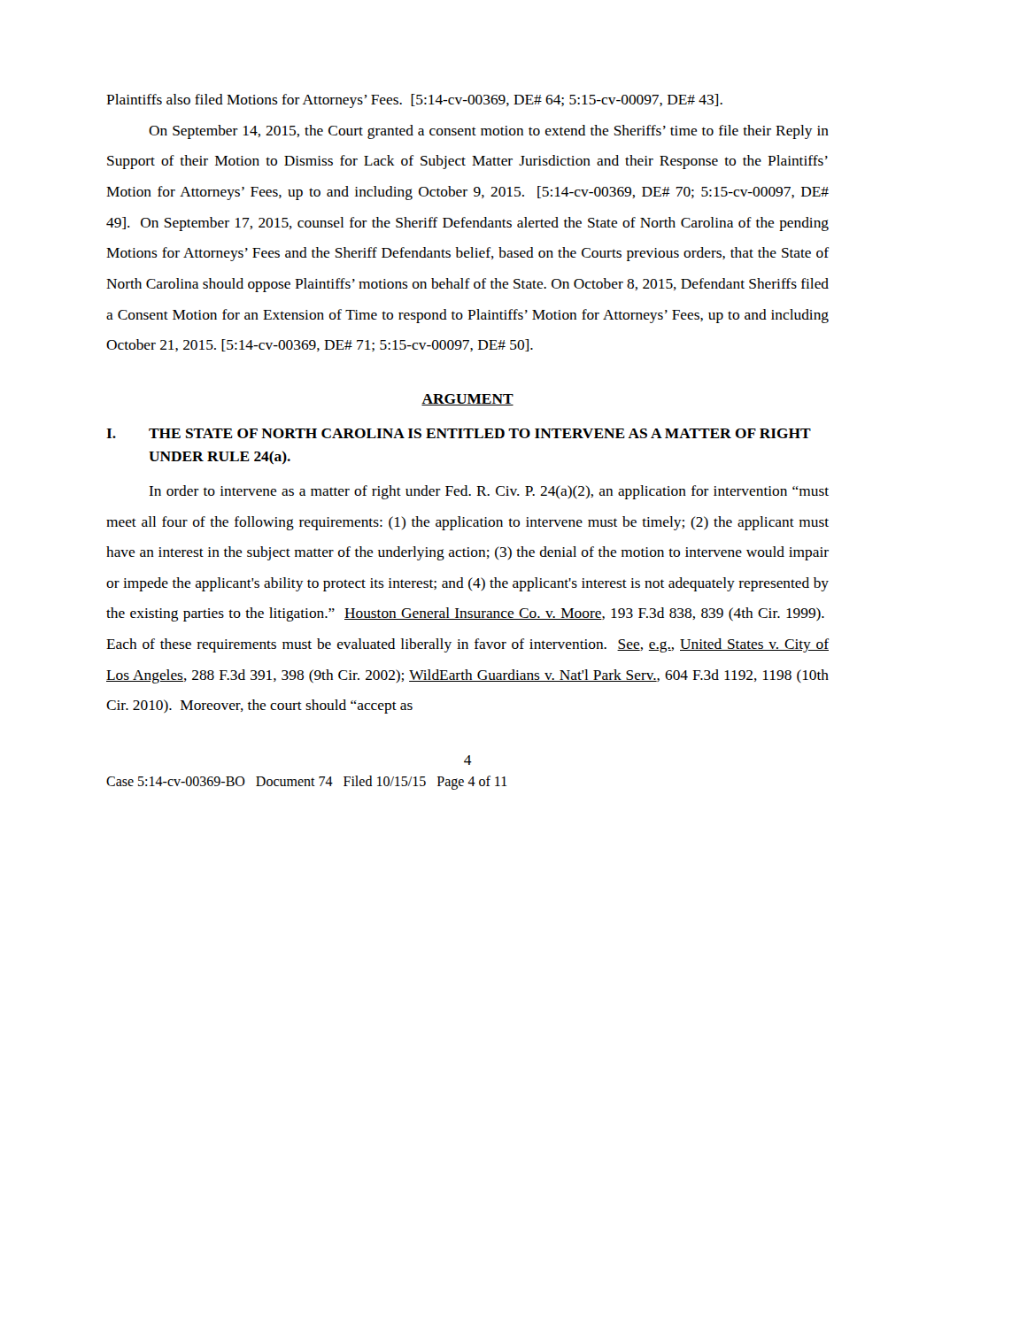Plaintiffs also filed Motions for Attorneys’ Fees. [5:14-cv-00369, DE# 64; 5:15-cv-00097, DE# 43].
On September 14, 2015, the Court granted a consent motion to extend the Sheriffs’ time to file their Reply in Support of their Motion to Dismiss for Lack of Subject Matter Jurisdiction and their Response to the Plaintiffs’ Motion for Attorneys’ Fees, up to and including October 9, 2015. [5:14-cv-00369, DE# 70; 5:15-cv-00097, DE# 49]. On September 17, 2015, counsel for the Sheriff Defendants alerted the State of North Carolina of the pending Motions for Attorneys’ Fees and the Sheriff Defendants belief, based on the Courts previous orders, that the State of North Carolina should oppose Plaintiffs’ motions on behalf of the State. On October 8, 2015, Defendant Sheriffs filed a Consent Motion for an Extension of Time to respond to Plaintiffs’ Motion for Attorneys’ Fees, up to and including October 21, 2015. [5:14-cv-00369, DE# 71; 5:15-cv-00097, DE# 50].
ARGUMENT
I. THE STATE OF NORTH CAROLINA IS ENTITLED TO INTERVENE AS A MATTER OF RIGHT UNDER RULE 24(a).
In order to intervene as a matter of right under Fed. R. Civ. P. 24(a)(2), an application for intervention “must meet all four of the following requirements: (1) the application to intervene must be timely; (2) the applicant must have an interest in the subject matter of the underlying action; (3) the denial of the motion to intervene would impair or impede the applicant's ability to protect its interest; and (4) the applicant's interest is not adequately represented by the existing parties to the litigation.” Houston General Insurance Co. v. Moore, 193 F.3d 838, 839 (4th Cir. 1999). Each of these requirements must be evaluated liberally in favor of intervention. See, e.g., United States v. City of Los Angeles, 288 F.3d 391, 398 (9th Cir. 2002); WildEarth Guardians v. Nat'l Park Serv., 604 F.3d 1192, 1198 (10th Cir. 2010). Moreover, the court should “accept as
4
Case 5:14-cv-00369-BO Document 74 Filed 10/15/15 Page 4 of 11